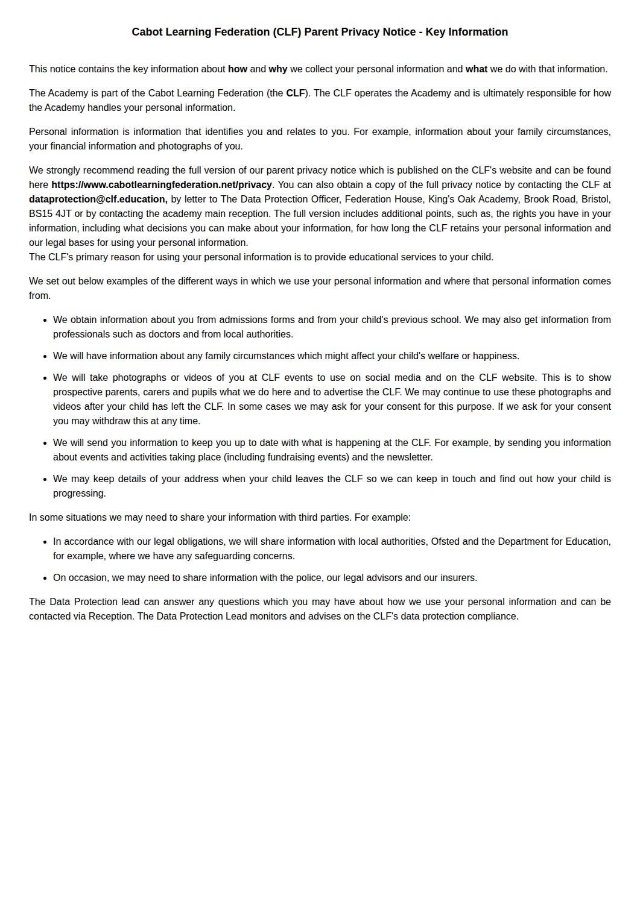Cabot Learning Federation (CLF) Parent Privacy Notice - Key Information
This notice contains the key information about how and why we collect your personal information and what we do with that information.
The Academy is part of the Cabot Learning Federation (the CLF). The CLF operates the Academy and is ultimately responsible for how the Academy handles your personal information.
Personal information is information that identifies you and relates to you. For example, information about your family circumstances, your financial information and photographs of you.
We strongly recommend reading the full version of our parent privacy notice which is published on the CLF's website and can be found here https://www.cabotlearningfederation.net/privacy. You can also obtain a copy of the full privacy notice by contacting the CLF at dataprotection@clf.education, by letter to The Data Protection Officer, Federation House, King's Oak Academy, Brook Road, Bristol, BS15 4JT or by contacting the academy main reception. The full version includes additional points, such as, the rights you have in your information, including what decisions you can make about your information, for how long the CLF retains your personal information and our legal bases for using your personal information.
The CLF's primary reason for using your personal information is to provide educational services to your child.
We set out below examples of the different ways in which we use your personal information and where that personal information comes from.
We obtain information about you from admissions forms and from your child's previous school. We may also get information from professionals such as doctors and from local authorities.
We will have information about any family circumstances which might affect your child's welfare or happiness.
We will take photographs or videos of you at CLF events to use on social media and on the CLF website. This is to show prospective parents, carers and pupils what we do here and to advertise the CLF. We may continue to use these photographs and videos after your child has left the CLF. In some cases we may ask for your consent for this purpose. If we ask for your consent you may withdraw this at any time.
We will send you information to keep you up to date with what is happening at the CLF. For example, by sending you information about events and activities taking place (including fundraising events) and the newsletter.
We may keep details of your address when your child leaves the CLF so we can keep in touch and find out how your child is progressing.
In some situations we may need to share your information with third parties. For example:
In accordance with our legal obligations, we will share information with local authorities, Ofsted and the Department for Education, for example, where we have any safeguarding concerns.
On occasion, we may need to share information with the police, our legal advisors and our insurers.
The Data Protection lead can answer any questions which you may have about how we use your personal information and can be contacted via Reception. The Data Protection Lead monitors and advises on the CLF's data protection compliance.